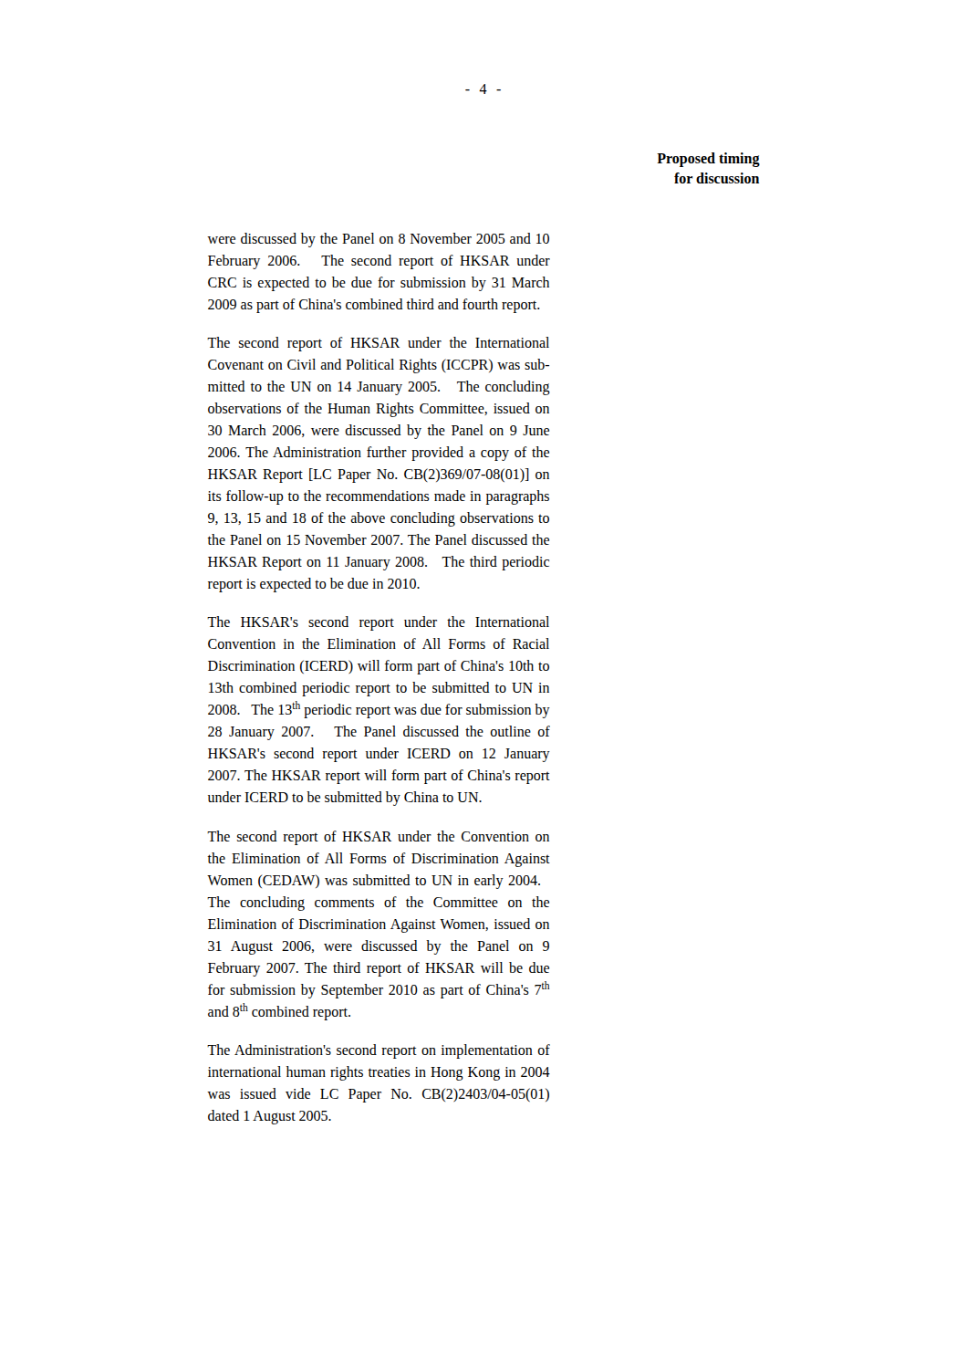- 4 -
Proposed timing
for discussion
were discussed by the Panel on 8 November 2005 and 10 February 2006. The second report of HKSAR under CRC is expected to be due for submission by 31 March 2009 as part of China's combined third and fourth report.
The second report of HKSAR under the International Covenant on Civil and Political Rights (ICCPR) was submitted to the UN on 14 January 2005. The concluding observations of the Human Rights Committee, issued on 30 March 2006, were discussed by the Panel on 9 June 2006. The Administration further provided a copy of the HKSAR Report [LC Paper No. CB(2)369/07-08(01)] on its follow-up to the recommendations made in paragraphs 9, 13, 15 and 18 of the above concluding observations to the Panel on 15 November 2007. The Panel discussed the HKSAR Report on 11 January 2008. The third periodic report is expected to be due in 2010.
The HKSAR's second report under the International Convention in the Elimination of All Forms of Racial Discrimination (ICERD) will form part of China's 10th to 13th combined periodic report to be submitted to UN in 2008. The 13th periodic report was due for submission by 28 January 2007. The Panel discussed the outline of HKSAR's second report under ICERD on 12 January 2007. The HKSAR report will form part of China's report under ICERD to be submitted by China to UN.
The second report of HKSAR under the Convention on the Elimination of All Forms of Discrimination Against Women (CEDAW) was submitted to UN in early 2004. The concluding comments of the Committee on the Elimination of Discrimination Against Women, issued on 31 August 2006, were discussed by the Panel on 9 February 2007. The third report of HKSAR will be due for submission by September 2010 as part of China's 7th and 8th combined report.
The Administration's second report on implementation of international human rights treaties in Hong Kong in 2004 was issued vide LC Paper No. CB(2)2403/04-05(01) dated 1 August 2005.